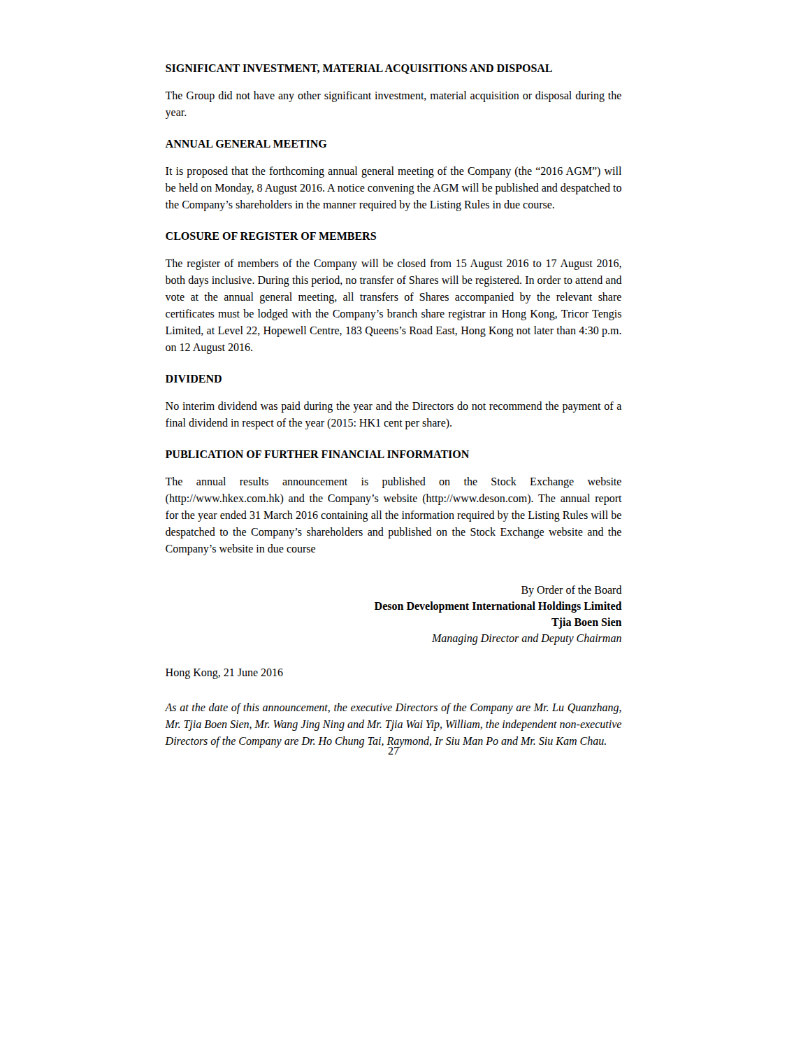Significant Investment, Material Acquisitions and Disposal
The Group did not have any other significant investment, material acquisition or disposal during the year.
Annual General Meeting
It is proposed that the forthcoming annual general meeting of the Company (the “2016 AGM”) will be held on Monday, 8 August 2016. A notice convening the AGM will be published and despatched to the Company’s shareholders in the manner required by the Listing Rules in due course.
Closure of Register of Members
The register of members of the Company will be closed from 15 August 2016 to 17 August 2016, both days inclusive. During this period, no transfer of Shares will be registered. In order to attend and vote at the annual general meeting, all transfers of Shares accompanied by the relevant share certificates must be lodged with the Company’s branch share registrar in Hong Kong, Tricor Tengis Limited, at Level 22, Hopewell Centre, 183 Queens’s Road East, Hong Kong not later than 4:30 p.m. on 12 August 2016.
Dividend
No interim dividend was paid during the year and the Directors do not recommend the payment of a final dividend in respect of the year (2015: HK1 cent per share).
Publication of Further Financial Information
The annual results announcement is published on the Stock Exchange website (http://www.hkex.com.hk) and the Company’s website (http://www.deson.com). The annual report for the year ended 31 March 2016 containing all the information required by the Listing Rules will be despatched to the Company’s shareholders and published on the Stock Exchange website and the Company’s website in due course
By Order of the Board
Deson Development International Holdings Limited
Tjia Boen Sien
Managing Director and Deputy Chairman
Hong Kong, 21 June 2016
As at the date of this announcement, the executive Directors of the Company are Mr. Lu Quanzhang, Mr. Tjia Boen Sien, Mr. Wang Jing Ning and Mr. Tjia Wai Yip, William, the independent non-executive Directors of the Company are Dr. Ho Chung Tai, Raymond, Ir Siu Man Po and Mr. Siu Kam Chau.
27